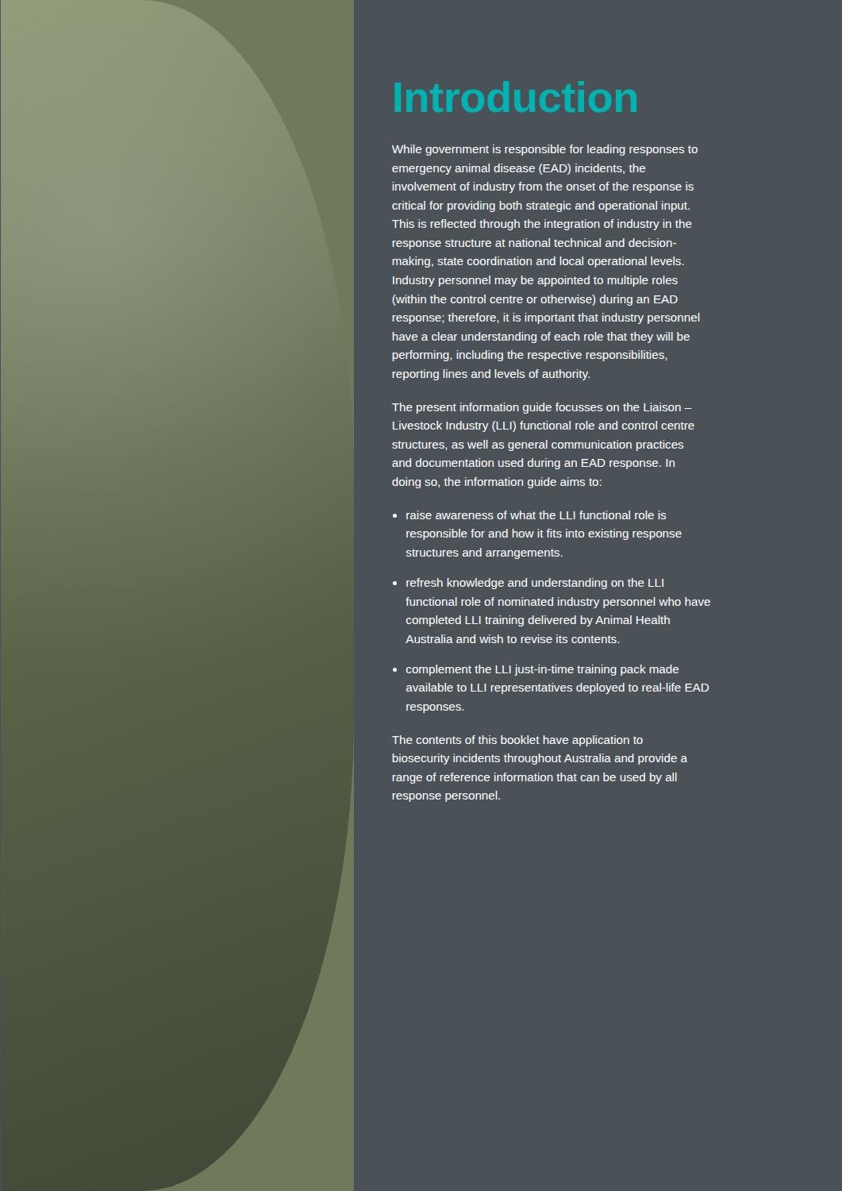Sheep and lambs in a paddock
Introduction
While government is responsible for leading responses to emergency animal disease (EAD) incidents, the involvement of industry from the onset of the response is critical for providing both strategic and operational input. This is reflected through the integration of industry in the response structure at national technical and decision-making, state coordination and local operational levels. Industry personnel may be appointed to multiple roles (within the control centre or otherwise) during an EAD response; therefore, it is important that industry personnel have a clear understanding of each role that they will be performing, including the respective responsibilities, reporting lines and levels of authority.
The present information guide focusses on the Liaison – Livestock Industry (LLI) functional role and control centre structures, as well as general communication practices and documentation used during an EAD response. In doing so, the information guide aims to:
raise awareness of what the LLI functional role is responsible for and how it fits into existing response structures and arrangements.
refresh knowledge and understanding on the LLI functional role of nominated industry personnel who have completed LLI training delivered by Animal Health Australia and wish to revise its contents.
complement the LLI just-in-time training pack made available to LLI representatives deployed to real-life EAD responses.
The contents of this booklet have application to biosecurity incidents throughout Australia and provide a range of reference information that can be used by all response personnel.